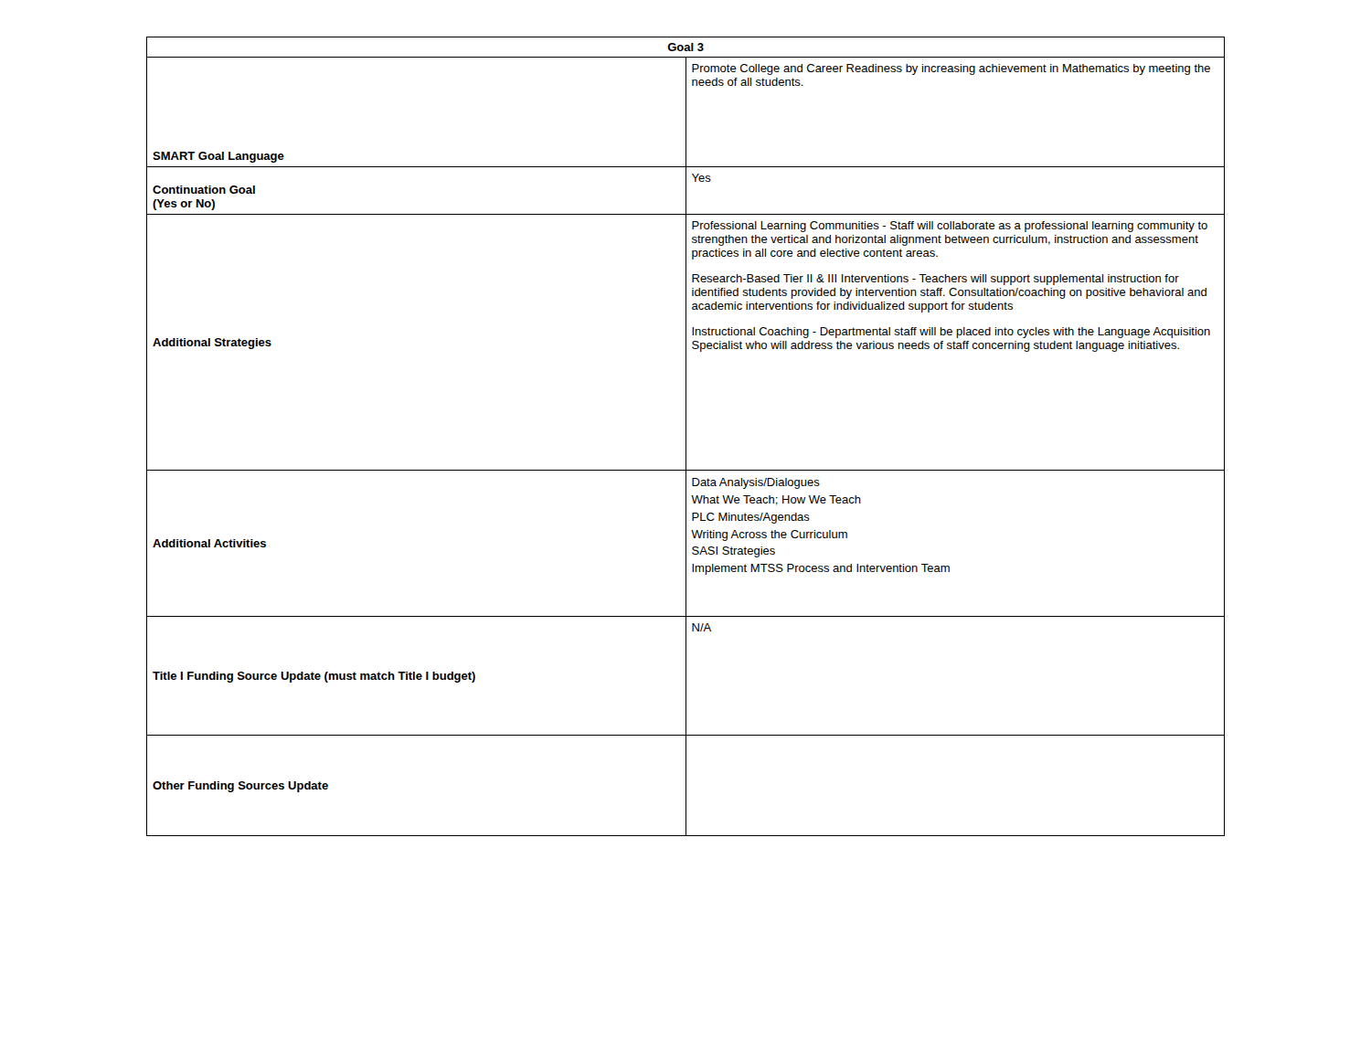| Goal 3 |
| --- |
| SMART Goal Language | Promote College and Career Readiness by increasing achievement in Mathematics by meeting the needs of all students. |
| Continuation Goal (Yes or No) | Yes |
| Additional Strategies | Professional Learning Communities - Staff will collaborate as a professional learning community to strengthen the vertical and horizontal alignment between curriculum, instruction and assessment practices in all core and elective content areas. Research-Based Tier II & III Interventions - Teachers will support supplemental instruction for identified students provided by intervention staff. Consultation/coaching on positive behavioral and academic interventions for individualized support for students Instructional Coaching - Departmental staff will be placed into cycles with the Language Acquisition Specialist who will address the various needs of staff concerning student language initiatives. |
| Additional Activities | Data Analysis/Dialogues What We Teach; How We Teach PLC Minutes/Agendas Writing Across the Curriculum SASI Strategies Implement MTSS Process and Intervention Team |
| Title I Funding Source Update (must match Title I budget) | N/A |
| Other Funding Sources Update | |